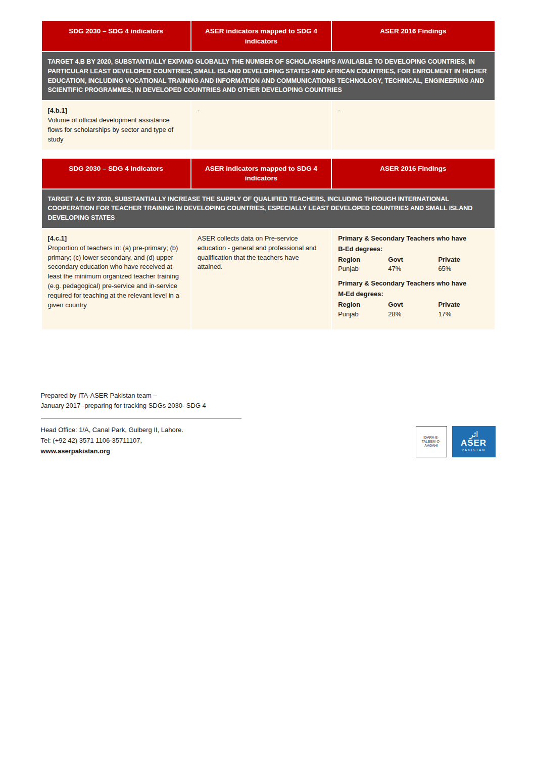| SDG 2030 – SDG 4 indicators | ASER indicators mapped to SDG 4 indicators | ASER 2016 Findings |
| --- | --- | --- |
| Target 4.b By 2020, substantially expand globally the number of scholarships available to developing countries, in particular least developed countries, small island developing states and African countries, for enrolment in higher education, including vocational training and information and communications technology, technical, engineering and scientific programmes, in developed countries and other developing countries |
| [4.b.1] Volume of official development assistance flows for scholarships by sector and type of study | - | - |
| SDG 2030 – SDG 4 indicators | ASER indicators mapped to SDG 4 indicators | ASER 2016 Findings |
| Target 4.c By 2030, substantially increase the supply of qualified teachers, including through international cooperation for teacher training in developing countries, especially least developed countries and small island developing states |
| [4.c.1] Proportion of teachers in: (a) pre-primary; (b) primary; (c) lower secondary, and (d) upper secondary education who have received at least the minimum organized teacher training (e.g. pedagogical) pre-service and in-service required for teaching at the relevant level in a given country | ASER collects data on Pre-service education - general and professional and qualification that the teachers have attained. | Primary & Secondary Teachers who have B-Ed degrees: / Region / Govt / Private / / --- / --- / --- / / Punjab / 47% / 65% / Primary & Secondary Teachers who have M-Ed degrees: / Region / Govt / Private / / --- / --- / --- / / Punjab / 28% / 17% / |
Prepared by ITA-ASER Pakistan team –
January 2017 -preparing for tracking SDGs 2030- SDG 4
Head Office: 1/A, Canal Park, Gulberg II, Lahore.
Tel: (+92 42) 3571 1106-35711107,
www.aserpakistan.org
IDARA-E-TALEEM-O-AAGAHI
اثر ASER PAKISTAN